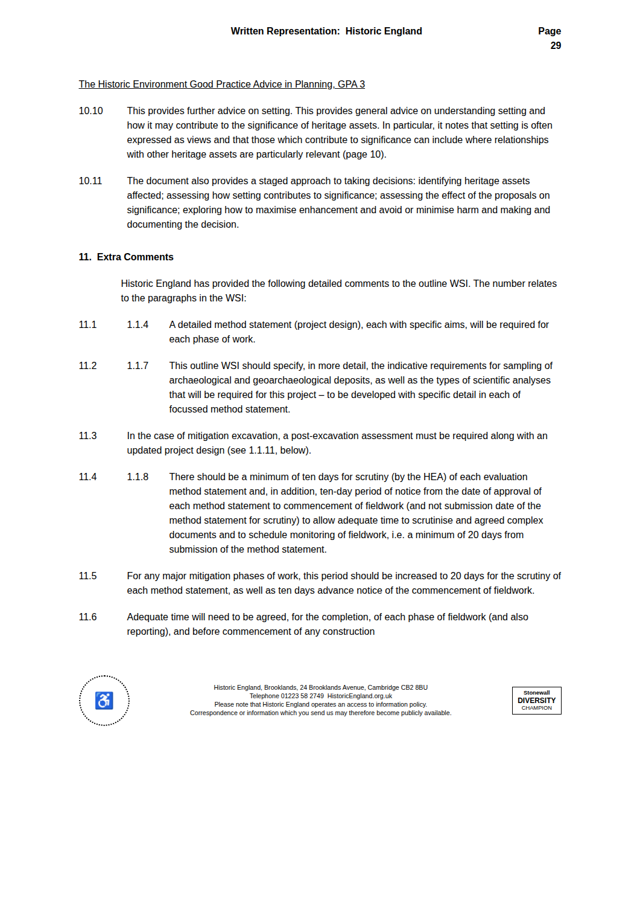Written Representation: Historic England
Page
29
The Historic Environment Good Practice Advice in Planning, GPA 3
10.10
This provides further advice on setting. This provides general advice on understanding setting and how it may contribute to the significance of heritage assets. In particular, it notes that setting is often expressed as views and that those which contribute to significance can include where relationships with other heritage assets are particularly relevant (page 10).
10.11
The document also provides a staged approach to taking decisions: identifying heritage assets affected; assessing how setting contributes to significance; assessing the effect of the proposals on significance; exploring how to maximise enhancement and avoid or minimise harm and making and documenting the decision.
11. Extra Comments
Historic England has provided the following detailed comments to the outline WSI. The number relates to the paragraphs in the WSI:
11.1
1.1.4
A detailed method statement (project design), each with specific aims, will be required for each phase of work.
11.2
1.1.7
This outline WSI should specify, in more detail, the indicative requirements for sampling of archaeological and geoarchaeological deposits, as well as the types of scientific analyses that will be required for this project – to be developed with specific detail in each of focussed method statement.
11.3
In the case of mitigation excavation, a post-excavation assessment must be required along with an updated project design (see 1.1.11, below).
11.4
1.1.8
There should be a minimum of ten days for scrutiny (by the HEA) of each evaluation method statement and, in addition, ten-day period of notice from the date of approval of each method statement to commencement of fieldwork (and not submission date of the method statement for scrutiny) to allow adequate time to scrutinise and agreed complex documents and to schedule monitoring of fieldwork, i.e. a minimum of 20 days from submission of the method statement.
11.5
For any major mitigation phases of work, this period should be increased to 20 days for the scrutiny of each method statement, as well as ten days advance notice of the commencement of fieldwork.
11.6
Adequate time will need to be agreed, for the completion, of each phase of fieldwork (and also reporting), and before commencement of any construction
♿
Historic England, Brooklands, 24 Brooklands Avenue, Cambridge CB2 8BU
Telephone 01223 58 2749 HistoricEngland.org.uk
Please note that Historic England operates an access to information policy.
Correspondence or information which you send us may therefore become publicly available.
Stonewall
DIVERSITY
CHAMPION